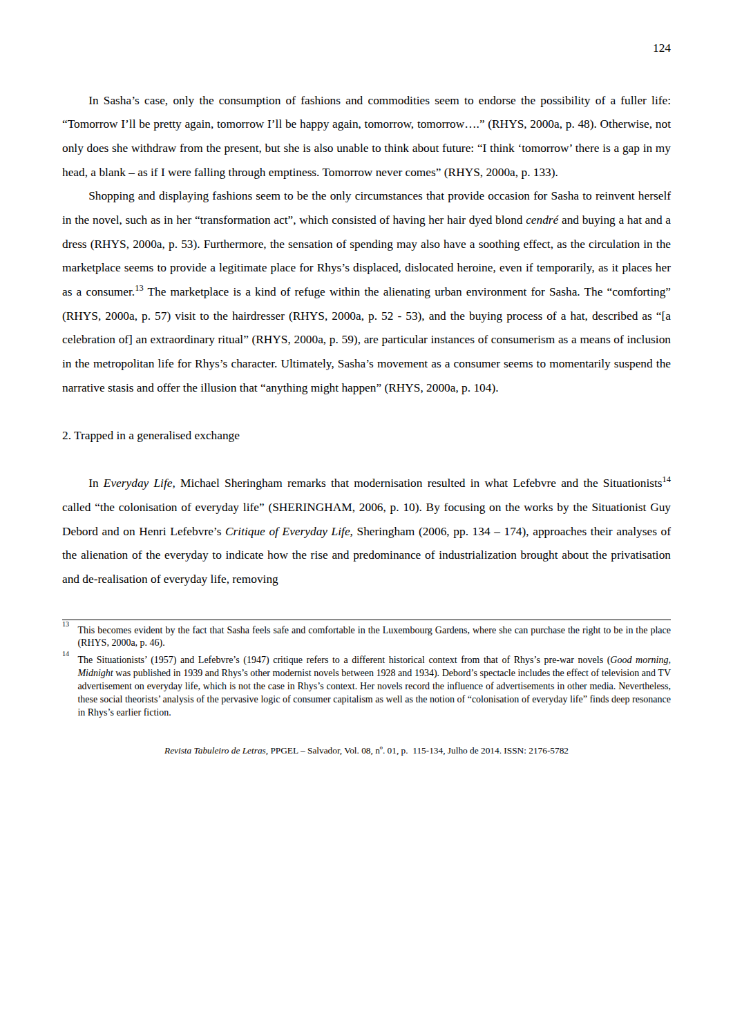124
In Sasha’s case, only the consumption of fashions and commodities seem to endorse the possibility of a fuller life: “Tomorrow I’ll be pretty again, tomorrow I’ll be happy again, tomorrow, tomorrow….” (RHYS, 2000a, p. 48). Otherwise, not only does she withdraw from the present, but she is also unable to think about future: “I think ‘tomorrow’ there is a gap in my head, a blank – as if I were falling through emptiness. Tomorrow never comes” (RHYS, 2000a, p. 133).
Shopping and displaying fashions seem to be the only circumstances that provide occasion for Sasha to reinvent herself in the novel, such as in her “transformation act”, which consisted of having her hair dyed blond cendré and buying a hat and a dress (RHYS, 2000a, p. 53). Furthermore, the sensation of spending may also have a soothing effect, as the circulation in the marketplace seems to provide a legitimate place for Rhys’s displaced, dislocated heroine, even if temporarily, as it places her as a consumer.13 The marketplace is a kind of refuge within the alienating urban environment for Sasha. The “comforting” (RHYS, 2000a, p. 57) visit to the hairdresser (RHYS, 2000a, p. 52 - 53), and the buying process of a hat, described as “[a celebration of] an extraordinary ritual” (RHYS, 2000a, p. 59), are particular instances of consumerism as a means of inclusion in the metropolitan life for Rhys’s character. Ultimately, Sasha’s movement as a consumer seems to momentarily suspend the narrative stasis and offer the illusion that “anything might happen” (RHYS, 2000a, p. 104).
2. Trapped in a generalised exchange
In Everyday Life, Michael Sheringham remarks that modernisation resulted in what Lefebvre and the Situationists14 called “the colonisation of everyday life” (SHERINGHAM, 2006, p. 10). By focusing on the works by the Situationist Guy Debord and on Henri Lefebvre’s Critique of Everyday Life, Sheringham (2006, pp. 134 – 174), approaches their analyses of the alienation of the everyday to indicate how the rise and predominance of industrialization brought about the privatisation and de-realisation of everyday life, removing
13 This becomes evident by the fact that Sasha feels safe and comfortable in the Luxembourg Gardens, where she can purchase the right to be in the place (RHYS, 2000a, p. 46).
14 The Situationists’ (1957) and Lefebvre’s (1947) critique refers to a different historical context from that of Rhys’s pre-war novels (Good morning, Midnight was published in 1939 and Rhys’s other modernist novels between 1928 and 1934). Debord’s spectacle includes the effect of television and TV advertisement on everyday life, which is not the case in Rhys’s context. Her novels record the influence of advertisements in other media. Nevertheless, these social theorists’ analysis of the pervasive logic of consumer capitalism as well as the notion of “colonisation of everyday life” finds deep resonance in Rhys’s earlier fiction.
Revista Tabuleiro de Letras, PPGEL – Salvador, Vol. 08, nº. 01, p. 115-134, Julho de 2014. ISSN: 2176-5782